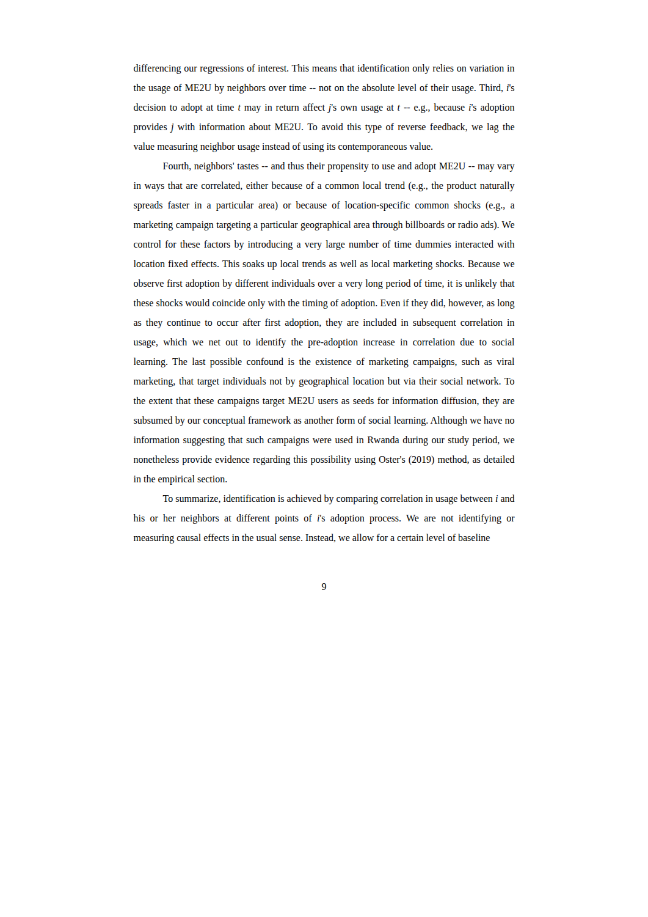differencing our regressions of interest. This means that identification only relies on variation in the usage of ME2U by neighbors over time -- not on the absolute level of their usage. Third, i's decision to adopt at time t may in return affect j's own usage at t -- e.g., because i's adoption provides j with information about ME2U. To avoid this type of reverse feedback, we lag the value measuring neighbor usage instead of using its contemporaneous value.
Fourth, neighbors' tastes -- and thus their propensity to use and adopt ME2U -- may vary in ways that are correlated, either because of a common local trend (e.g., the product naturally spreads faster in a particular area) or because of location-specific common shocks (e.g., a marketing campaign targeting a particular geographical area through billboards or radio ads). We control for these factors by introducing a very large number of time dummies interacted with location fixed effects. This soaks up local trends as well as local marketing shocks. Because we observe first adoption by different individuals over a very long period of time, it is unlikely that these shocks would coincide only with the timing of adoption. Even if they did, however, as long as they continue to occur after first adoption, they are included in subsequent correlation in usage, which we net out to identify the pre-adoption increase in correlation due to social learning. The last possible confound is the existence of marketing campaigns, such as viral marketing, that target individuals not by geographical location but via their social network. To the extent that these campaigns target ME2U users as seeds for information diffusion, they are subsumed by our conceptual framework as another form of social learning. Although we have no information suggesting that such campaigns were used in Rwanda during our study period, we nonetheless provide evidence regarding this possibility using Oster's (2019) method, as detailed in the empirical section.
To summarize, identification is achieved by comparing correlation in usage between i and his or her neighbors at different points of i's adoption process. We are not identifying or measuring causal effects in the usual sense. Instead, we allow for a certain level of baseline
9